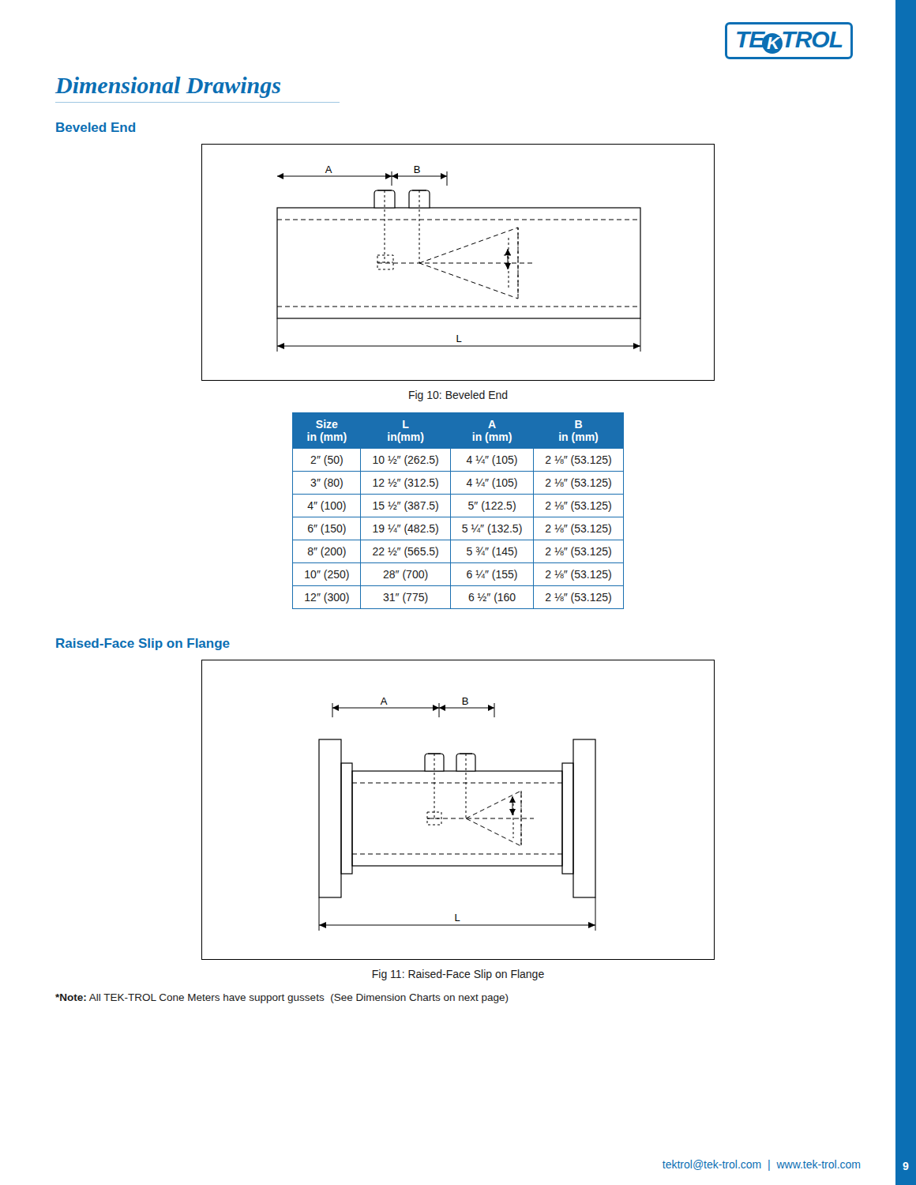TEKTROL
Dimensional Drawings
Beveled End
A B L
Fig 10: Beveled End
| Size in (mm) | L in(mm) | A in (mm) | B in (mm) |
| --- | --- | --- | --- |
| 2″ (50) | 10 ½″ (262.5) | 4 ¼″ (105) | 2 ⅛″ (53.125) |
| 3″ (80) | 12 ½″ (312.5) | 4 ¼″ (105) | 2 ⅛″ (53.125) |
| 4″ (100) | 15 ½″ (387.5) | 5″ (122.5) | 2 ⅛″ (53.125) |
| 6″ (150) | 19 ¼″ (482.5) | 5 ¼″ (132.5) | 2 ⅛″ (53.125) |
| 8″ (200) | 22 ½″ (565.5) | 5 ¾″ (145) | 2 ⅛″ (53.125) |
| 10″ (250) | 28″ (700) | 6 ¼″ (155) | 2 ⅛″ (53.125) |
| 12″ (300) | 31″ (775) | 6 ½″ (160 | 2 ⅛″ (53.125) |
Raised-Face Slip on Flange
A B L
Fig 11: Raised-Face Slip on Flange
*Note: All TEK-TROL Cone Meters have support gussets (See Dimension Charts on next page)
tektrol@tek-trol.com | www.tek-trol.com 9